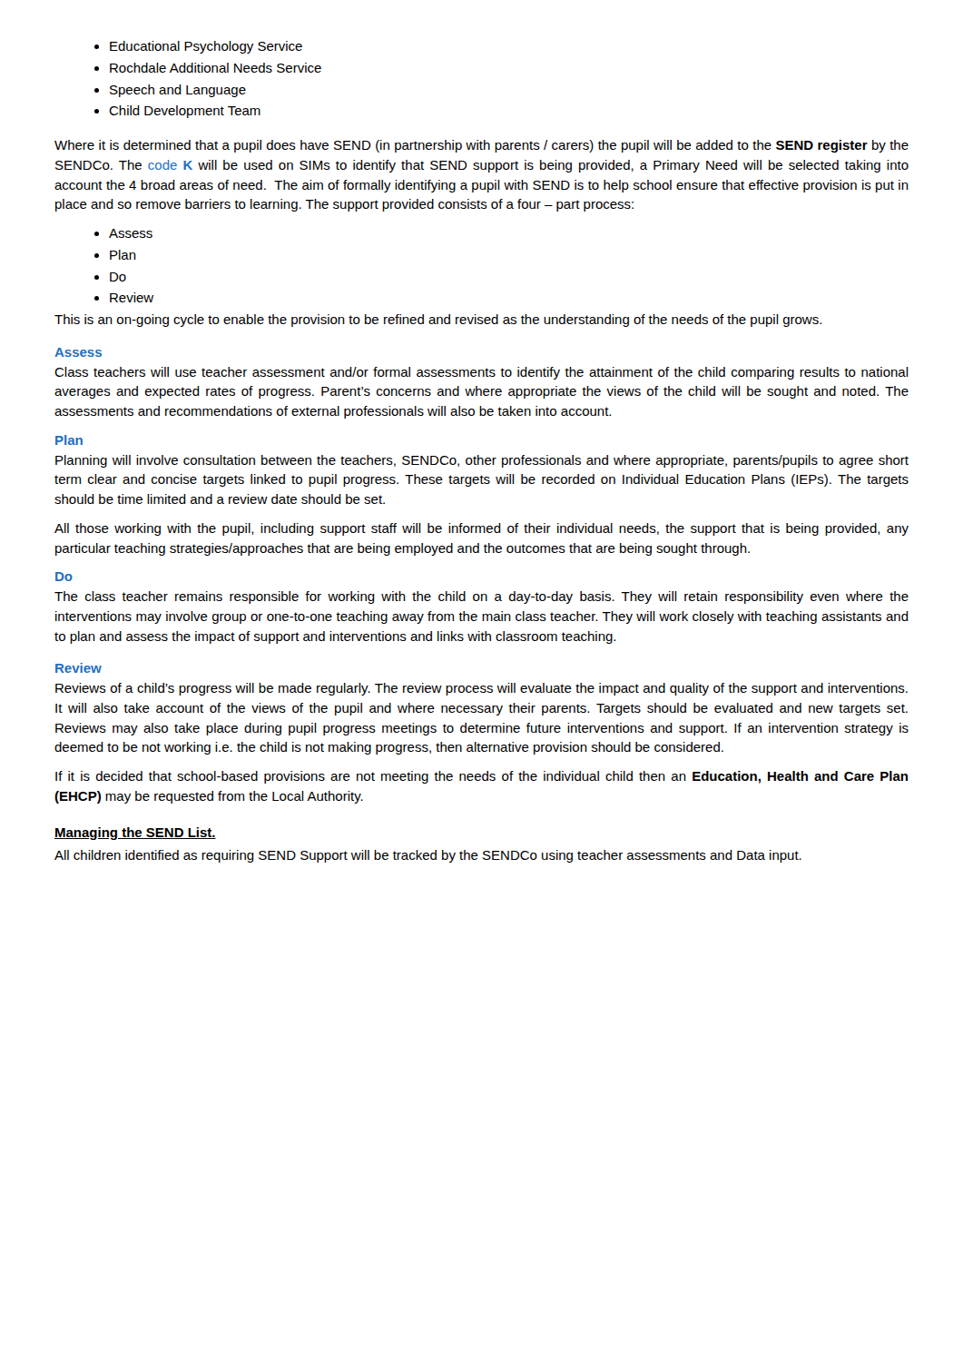Educational Psychology Service
Rochdale Additional Needs Service
Speech and Language
Child Development Team
Where it is determined that a pupil does have SEND (in partnership with parents / carers) the pupil will be added to the SEND register by the SENDCo. The code K will be used on SIMs to identify that SEND support is being provided, a Primary Need will be selected taking into account the 4 broad areas of need. The aim of formally identifying a pupil with SEND is to help school ensure that effective provision is put in place and so remove barriers to learning. The support provided consists of a four – part process:
Assess
Plan
Do
Review
This is an on-going cycle to enable the provision to be refined and revised as the understanding of the needs of the pupil grows.
Assess
Class teachers will use teacher assessment and/or formal assessments to identify the attainment of the child comparing results to national averages and expected rates of progress. Parent’s concerns and where appropriate the views of the child will be sought and noted. The assessments and recommendations of external professionals will also be taken into account.
Plan
Planning will involve consultation between the teachers, SENDCo, other professionals and where appropriate, parents/pupils to agree short term clear and concise targets linked to pupil progress. These targets will be recorded on Individual Education Plans (IEPs). The targets should be time limited and a review date should be set.
All those working with the pupil, including support staff will be informed of their individual needs, the support that is being provided, any particular teaching strategies/approaches that are being employed and the outcomes that are being sought through.
Do
The class teacher remains responsible for working with the child on a day-to-day basis. They will retain responsibility even where the interventions may involve group or one-to-one teaching away from the main class teacher. They will work closely with teaching assistants and to plan and assess the impact of support and interventions and links with classroom teaching.
Review
Reviews of a child’s progress will be made regularly. The review process will evaluate the impact and quality of the support and interventions. It will also take account of the views of the pupil and where necessary their parents. Targets should be evaluated and new targets set. Reviews may also take place during pupil progress meetings to determine future interventions and support. If an intervention strategy is deemed to be not working i.e. the child is not making progress, then alternative provision should be considered.
If it is decided that school-based provisions are not meeting the needs of the individual child then an Education, Health and Care Plan (EHCP) may be requested from the Local Authority.
Managing the SEND List.
All children identified as requiring SEND Support will be tracked by the SENDCo using teacher assessments and Data input.